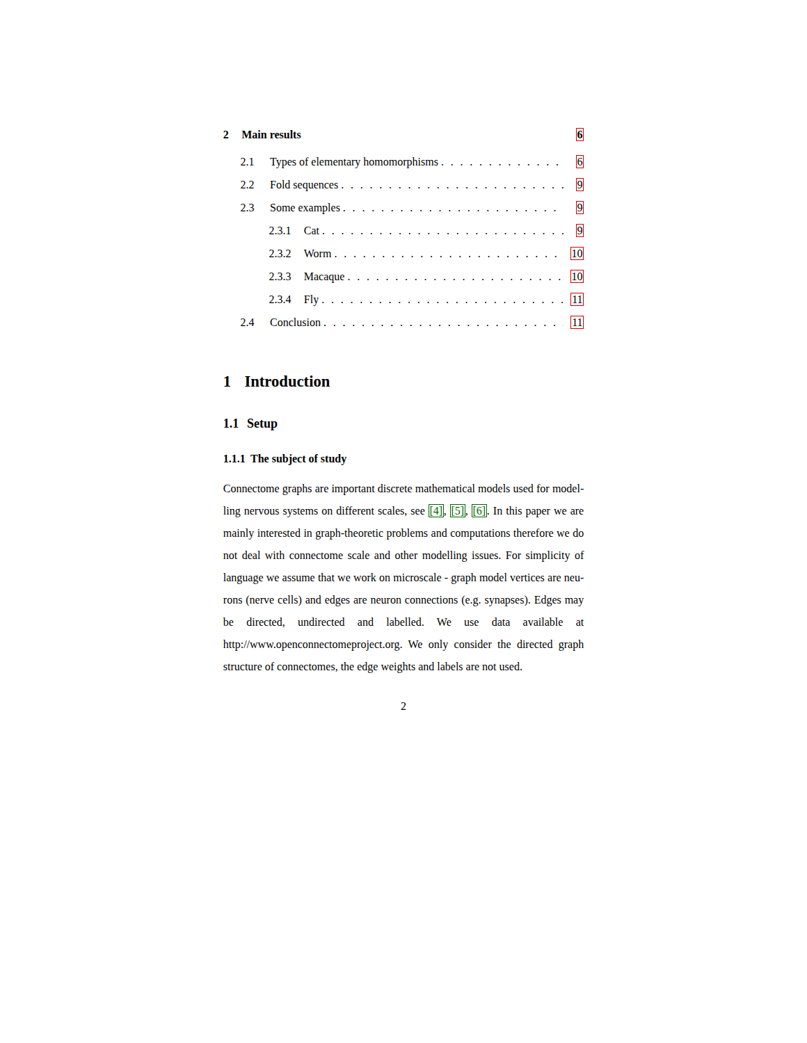2 Main results 6
2.1 Types of elementary homomorphisms . . . . . . . . . . . . . . . . . . . . . . . . . . . . . . . . . . . . . . . . . . . . . . . . . . . 6
2.2 Fold sequences . . . . . . . . . . . . . . . . . . . . . . . . . . . . . . . . . . . . . . . . . . . . . . . . . . . . . . . . . . . . . . 9
2.3 Some examples . . . . . . . . . . . . . . . . . . . . . . . . . . . . . . . . . . . . . . . . . . . . . . . . . . . . . . . . . . . . . . 9
2.3.1 Cat . . . . . . . . . . . . . . . . . . . . . . . . . . . . . . . . . . . . . . . . . . . . . . . . . . . . . . . . . . . . . . . . . . . 9
2.3.2 Worm . . . . . . . . . . . . . . . . . . . . . . . . . . . . . . . . . . . . . . . . . . . . . . . . . . . . . . . . . . . . . . . 10
2.3.3 Macaque . . . . . . . . . . . . . . . . . . . . . . . . . . . . . . . . . . . . . . . . . . . . . . . . . . . . . . . . . . . 10
2.3.4 Fly . . . . . . . . . . . . . . . . . . . . . . . . . . . . . . . . . . . . . . . . . . . . . . . . . . . . . . . . . . . . . . . . . . . . 11
2.4 Conclusion . . . . . . . . . . . . . . . . . . . . . . . . . . . . . . . . . . . . . . . . . . . . . . . . . . . . . . . . . . . . . . . . . 11
1 Introduction
1.1 Setup
1.1.1 The subject of study
Connectome graphs are important discrete mathematical models used for modelling nervous systems on different scales, see [4], [5], [6]. In this paper we are mainly interested in graph-theoretic problems and computations therefore we do not deal with connectome scale and other modelling issues. For simplicity of language we assume that we work on microscale - graph model vertices are neurons (nerve cells) and edges are neuron connections (e.g. synapses). Edges may be directed, undirected and labelled. We use data available at http://www.openconnectomeproject.org. We only consider the directed graph structure of connectomes, the edge weights and labels are not used.
2